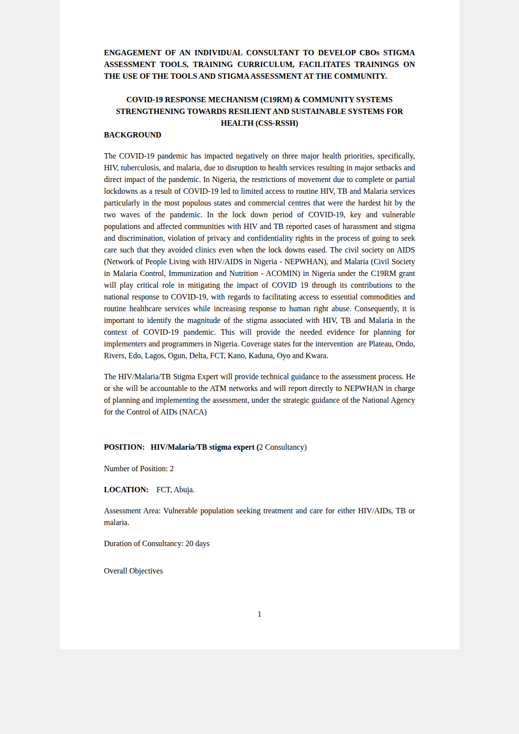ENGAGEMENT OF AN INDIVIDUAL CONSULTANT TO DEVELOP CBOs STIGMA ASSESSMENT TOOLS, TRAINING CURRICULUM, FACILITATES TRAININGS ON THE USE OF THE TOOLS AND STIGMA ASSESSMENT AT THE COMMUNITY.
COVID-19 RESPONSE MECHANISM (C19RM) & COMMUNITY SYSTEMS STRENGTHENING TOWARDS RESILIENT AND SUSTAINABLE SYSTEMS FOR HEALTH (CSS-RSSH)
BACKGROUND
The COVID-19 pandemic has impacted negatively on three major health priorities, specifically, HIV, tuberculosis, and malaria, due to disruption to health services resulting in major setbacks and direct impact of the pandemic. In Nigeria, the restrictions of movement due to complete or partial lockdowns as a result of COVID-19 led to limited access to routine HIV, TB and Malaria services particularly in the most populous states and commercial centres that were the hardest hit by the two waves of the pandemic. In the lock down period of COVID-19, key and vulnerable populations and affected communities with HIV and TB reported cases of harassment and stigma and discrimination, violation of privacy and confidentiality rights in the process of going to seek care such that they avoided clinics even when the lock downs eased. The civil society on AIDS (Network of People Living with HIV/AIDS in Nigeria - NEPWHAN), and Malaria (Civil Society in Malaria Control, Immunization and Nutrition - ACOMIN) in Nigeria under the C19RM grant will play critical role in mitigating the impact of COVID 19 through its contributions to the national response to COVID-19, with regards to facilitating access to essential commodities and routine healthcare services while increasing response to human right abuse. Consequently, it is important to identify the magnitude of the stigma associated with HIV, TB and Malaria in the context of COVID-19 pandemic. This will provide the needed evidence for planning for implementers and programmers in Nigeria. Coverage states for the intervention are Plateau, Ondo, Rivers, Edo, Lagos, Ogun, Delta, FCT, Kano, Kaduna, Oyo and Kwara.
The HIV/Malaria/TB Stigma Expert will provide technical guidance to the assessment process. He or she will be accountable to the ATM networks and will report directly to NEPWHAN in charge of planning and implementing the assessment, under the strategic guidance of the National Agency for the Control of AIDs (NACA)
POSITION: HIV/Malaria/TB stigma expert (2 Consultancy)
Number of Position: 2
LOCATION: FCT, Abuja.
Assessment Area: Vulnerable population seeking treatment and care for either HIV/AIDs, TB or malaria.
Duration of Consultancy: 20 days
Overall Objectives
1